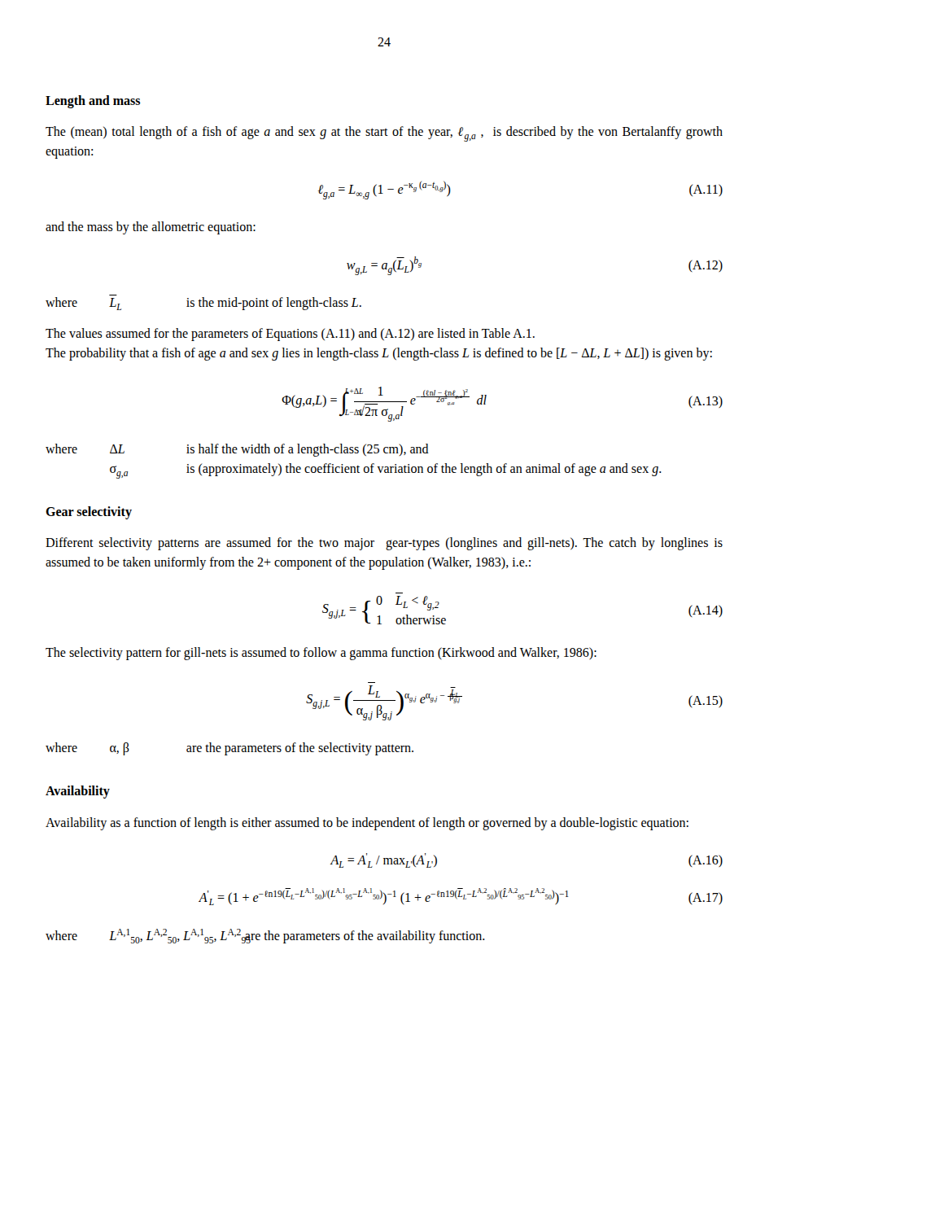24
Length and mass
The (mean) total length of a fish of age a and sex g at the start of the year, ℓg,a , is described by the von Bertalanffy growth equation:
ℓg,a = L∞,g (1 − e−κg (a−t0,g)) (A.11)
and the mass by the allometric equation:
wg,L = ag(LL)bg (A.12)
where LL is the mid-point of length-class L.
The values assumed for the parameters of Equations (A.11) and (A.12) are listed in Table A.1.
The probability that a fish of age a and sex g lies in length-class L (length-class L is defined to be [L − ΔL, L + ΔL]) is given by:
Φ(g,a,L) = ∫L+ΔL L−ΔL 1√2π σg,al e−(ℓnl − ℓnℓg,a)22σ2g,a dl (A.13)
where ΔL is half the width of a length-class (25 cm), and σg,a is (approximately) the coefficient of variation of the length of an animal of age a and sex g.
Gear selectivity
Different selectivity patterns are assumed for the two major gear-types (longlines and gill-nets). The catch by longlines is assumed to be taken uniformly from the 2+ component of the population (Walker, 1983), i.e.:
Sg,j,L = { 0 1 LL < ℓg,2 otherwise (A.14)
The selectivity pattern for gill-nets is assumed to follow a gamma function (Kirkwood and Walker, 1986):
Sg,j,L = (LL αg,j βg,j)αg,j eαg,j − LL βg,j (A.15)
where α, β are the parameters of the selectivity pattern.
Availability
Availability as a function of length is either assumed to be independent of length or governed by a double-logistic equation:
AL = A'L / maxL'(A'L') (A.16)
A'L = (1 + e−ℓn19(LL−LA,150)/(LA,195−LA,150))−1 (1 + e−ℓn19(LL−LA,250)/(L̂A,295−LA,250))−1 (A.17)
where LA,150, LA,250, LA,195, LA,295 are the parameters of the availability function.